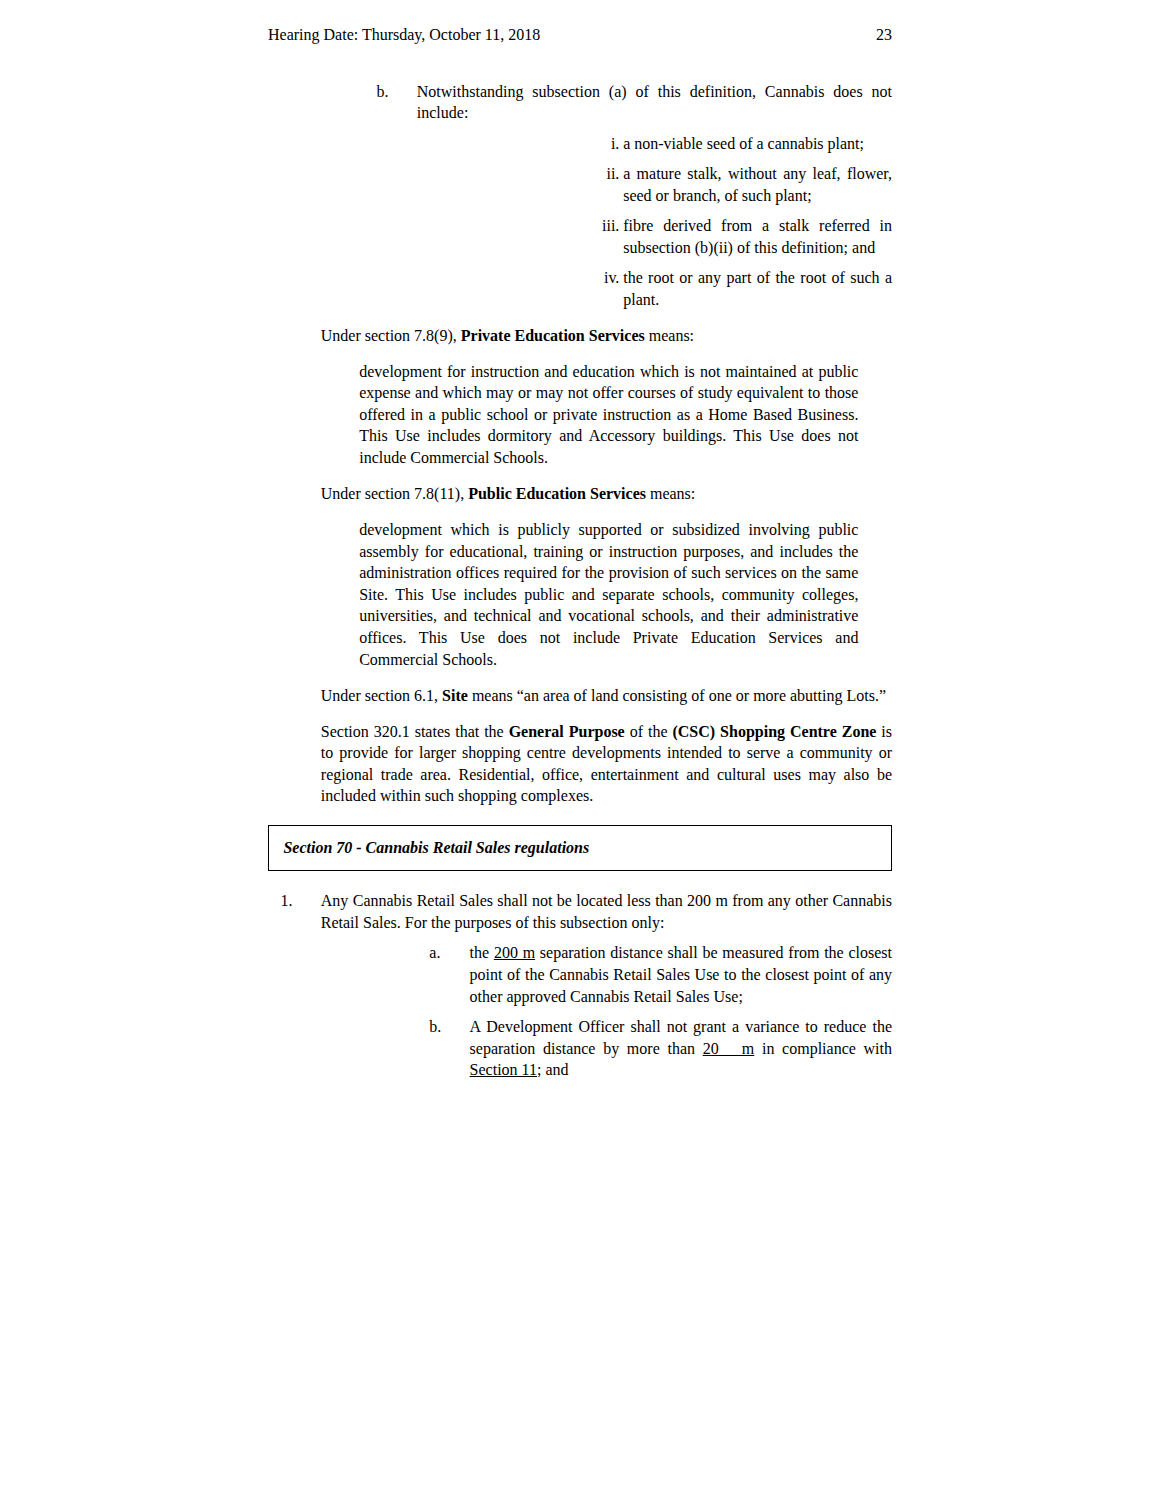Hearing Date: Thursday, October 11, 2018
23
b. Notwithstanding subsection (a) of this definition, Cannabis does not include:
i. a non-viable seed of a cannabis plant;
ii. a mature stalk, without any leaf, flower, seed or branch, of such plant;
iii. fibre derived from a stalk referred in subsection (b)(ii) of this definition; and
iv. the root or any part of the root of such a plant.
Under section 7.8(9), Private Education Services means:
development for instruction and education which is not maintained at public expense and which may or may not offer courses of study equivalent to those offered in a public school or private instruction as a Home Based Business. This Use includes dormitory and Accessory buildings. This Use does not include Commercial Schools.
Under section 7.8(11), Public Education Services means:
development which is publicly supported or subsidized involving public assembly for educational, training or instruction purposes, and includes the administration offices required for the provision of such services on the same Site. This Use includes public and separate schools, community colleges, universities, and technical and vocational schools, and their administrative offices. This Use does not include Private Education Services and Commercial Schools.
Under section 6.1, Site means “an area of land consisting of one or more abutting Lots.”
Section 320.1 states that the General Purpose of the (CSC) Shopping Centre Zone is to provide for larger shopping centre developments intended to serve a community or regional trade area. Residential, office, entertainment and cultural uses may also be included within such shopping complexes.
Section 70 - Cannabis Retail Sales regulations
1. Any Cannabis Retail Sales shall not be located less than 200 m from any other Cannabis Retail Sales. For the purposes of this subsection only:
a. the 200 m separation distance shall be measured from the closest point of the Cannabis Retail Sales Use to the closest point of any other approved Cannabis Retail Sales Use;
b. A Development Officer shall not grant a variance to reduce the separation distance by more than 20 m in compliance with Section 11; and